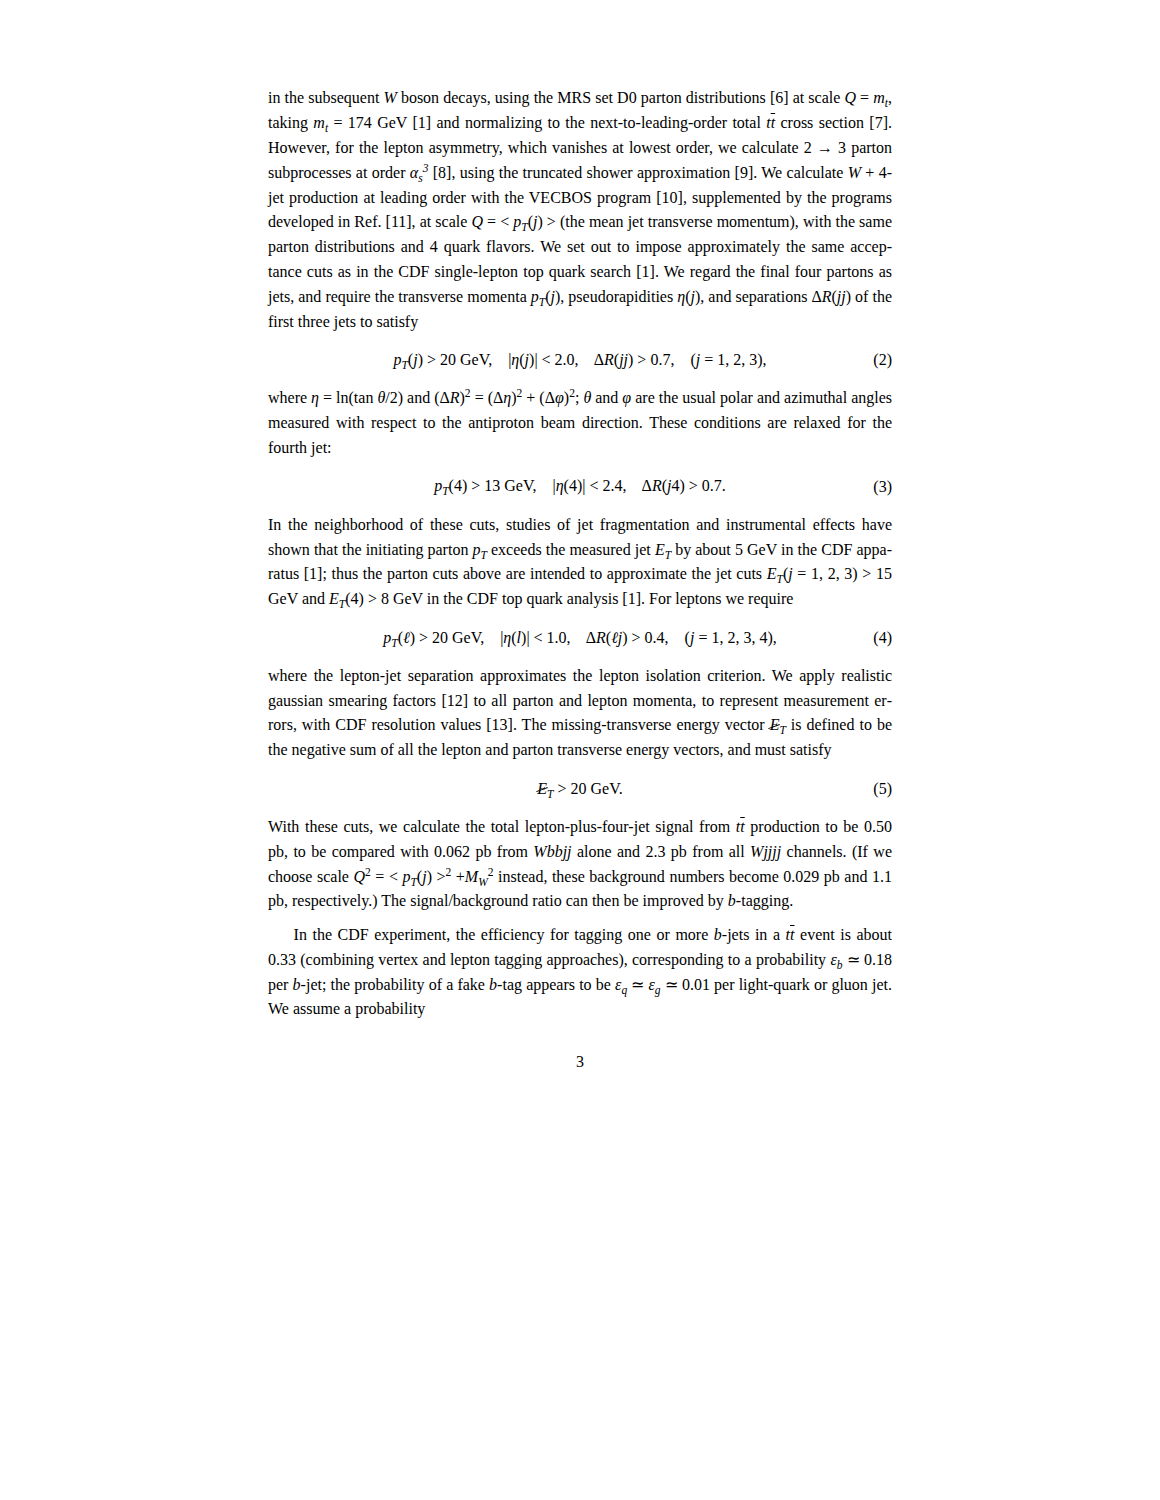in the subsequent W boson decays, using the MRS set D0 parton distributions [6] at scale Q = mt, taking mt = 174 GeV [1] and normalizing to the next-to-leading-order total tt cross section [7]. However, for the lepton asymmetry, which vanishes at lowest order, we calculate 2 → 3 parton subprocesses at order αs3 [8], using the truncated shower approximation [9]. We calculate W + 4-jet production at leading order with the VECBOS program [10], supplemented by the programs developed in Ref. [11], at scale Q = < pT(j) > (the mean jet transverse momentum), with the same parton distributions and 4 quark flavors. We set out to impose approximately the same acceptance cuts as in the CDF single-lepton top quark search [1]. We regard the final four partons as jets, and require the transverse momenta pT(j), pseudorapidities η(j), and separations ΔR(jj) of the first three jets to satisfy
pT(j) > 20 GeV, |η(j)| < 2.0, ΔR(jj) > 0.7, (j = 1, 2, 3), (2)
where η = ln(tan θ/2) and (ΔR)2 = (Δη)2 + (Δφ)2; θ and φ are the usual polar and azimuthal angles measured with respect to the antiproton beam direction. These conditions are relaxed for the fourth jet:
pT(4) > 13 GeV, |η(4)| < 2.4, ΔR(j4) > 0.7. (3)
In the neighborhood of these cuts, studies of jet fragmentation and instrumental effects have shown that the initiating parton pT exceeds the measured jet ET by about 5 GeV in the CDF apparatus [1]; thus the parton cuts above are intended to approximate the jet cuts ET(j = 1, 2, 3) > 15 GeV and ET(4) > 8 GeV in the CDF top quark analysis [1]. For leptons we require
pT(ℓ) > 20 GeV, |η(l)| < 1.0, ΔR(ℓj) > 0.4, (j = 1, 2, 3, 4), (4)
where the lepton-jet separation approximates the lepton isolation criterion. We apply realistic gaussian smearing factors [12] to all parton and lepton momenta, to represent measurement errors, with CDF resolution values [13]. The missing-transverse energy vector ET is defined to be the negative sum of all the lepton and parton transverse energy vectors, and must satisfy
ET > 20 GeV. (5)
With these cuts, we calculate the total lepton-plus-four-jet signal from tt production to be 0.50 pb, to be compared with 0.062 pb from Wbbjj alone and 2.3 pb from all Wjjjj channels. (If we choose scale Q2 = < pT(j) >2 +MW2 instead, these background numbers become 0.029 pb and 1.1 pb, respectively.) The signal/background ratio can then be improved by b-tagging.
In the CDF experiment, the efficiency for tagging one or more b-jets in a tt event is about 0.33 (combining vertex and lepton tagging approaches), corresponding to a probability εb ≃ 0.18 per b-jet; the probability of a fake b-tag appears to be εq ≃ εg ≃ 0.01 per light-quark or gluon jet. We assume a probability
3